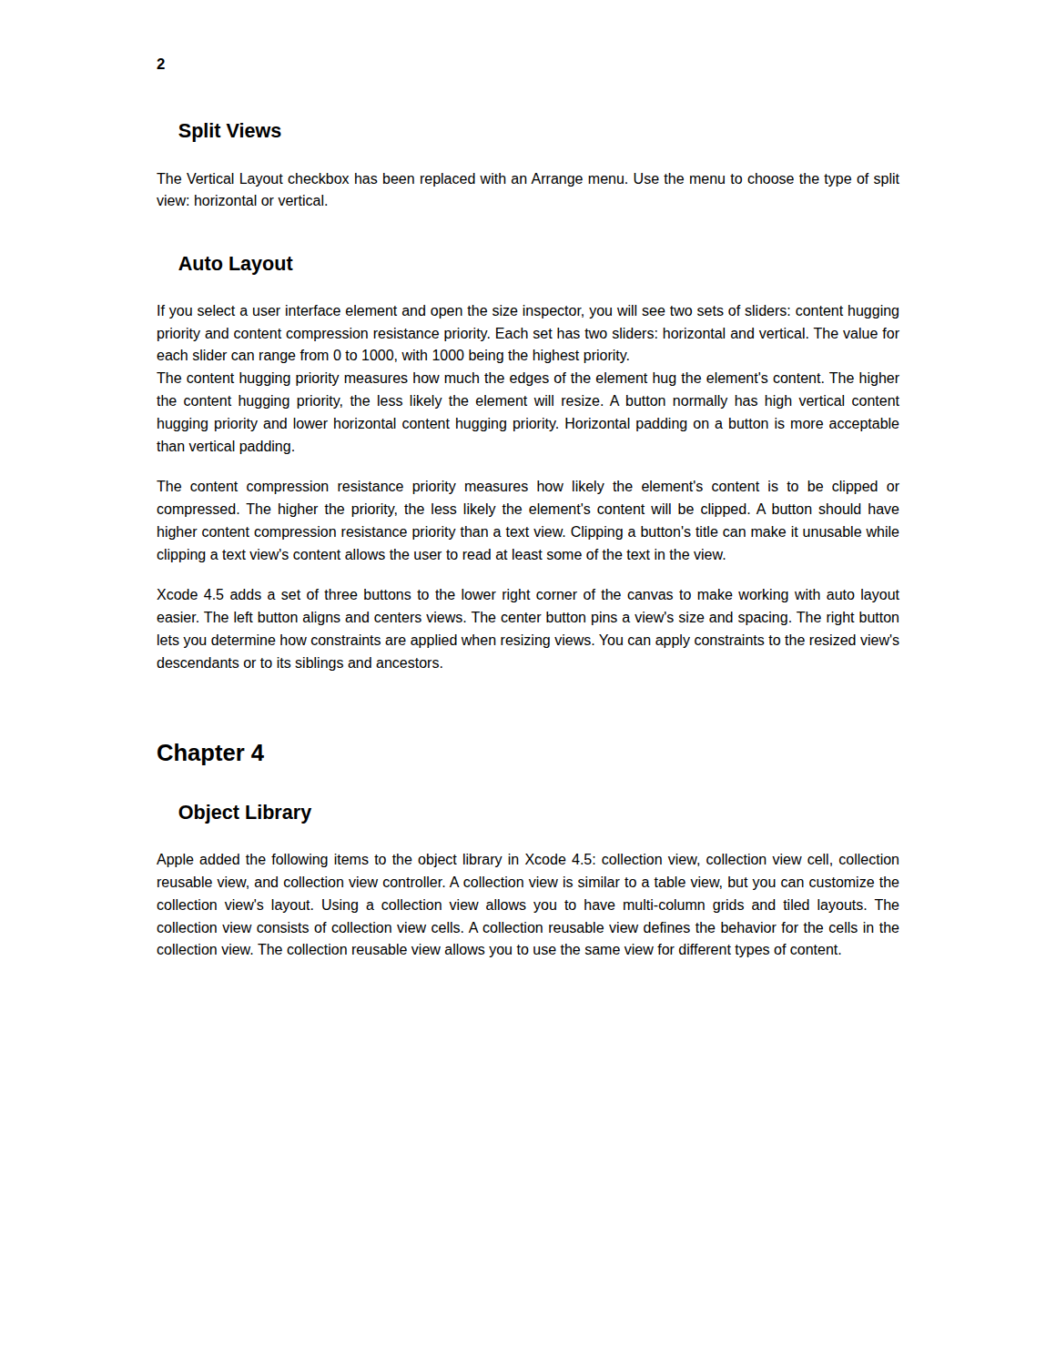2
Split Views
The Vertical Layout checkbox has been replaced with an Arrange menu. Use the menu to choose the type of split view: horizontal or vertical.
Auto Layout
If you select a user interface element and open the size inspector, you will see two sets of sliders: content hugging priority and content compression resistance priority. Each set has two sliders: horizontal and vertical. The value for each slider can range from 0 to 1000, with 1000 being the highest priority.
The content hugging priority measures how much the edges of the element hug the element's content. The higher the content hugging priority, the less likely the element will resize. A button normally has high vertical content hugging priority and lower horizontal content hugging priority. Horizontal padding on a button is more acceptable than vertical padding.
The content compression resistance priority measures how likely the element's content is to be clipped or compressed. The higher the priority, the less likely the element's content will be clipped. A button should have higher content compression resistance priority than a text view. Clipping a button's title can make it unusable while clipping a text view's content allows the user to read at least some of the text in the view.
Xcode 4.5 adds a set of three buttons to the lower right corner of the canvas to make working with auto layout easier. The left button aligns and centers views. The center button pins a view's size and spacing. The right button lets you determine how constraints are applied when resizing views. You can apply constraints to the resized view's descendants or to its siblings and ancestors.
Chapter 4
Object Library
Apple added the following items to the object library in Xcode 4.5: collection view, collection view cell, collection reusable view, and collection view controller. A collection view is similar to a table view, but you can customize the collection view's layout. Using a collection view allows you to have multi-column grids and tiled layouts. The collection view consists of collection view cells. A collection reusable view defines the behavior for the cells in the collection view. The collection reusable view allows you to use the same view for different types of content.